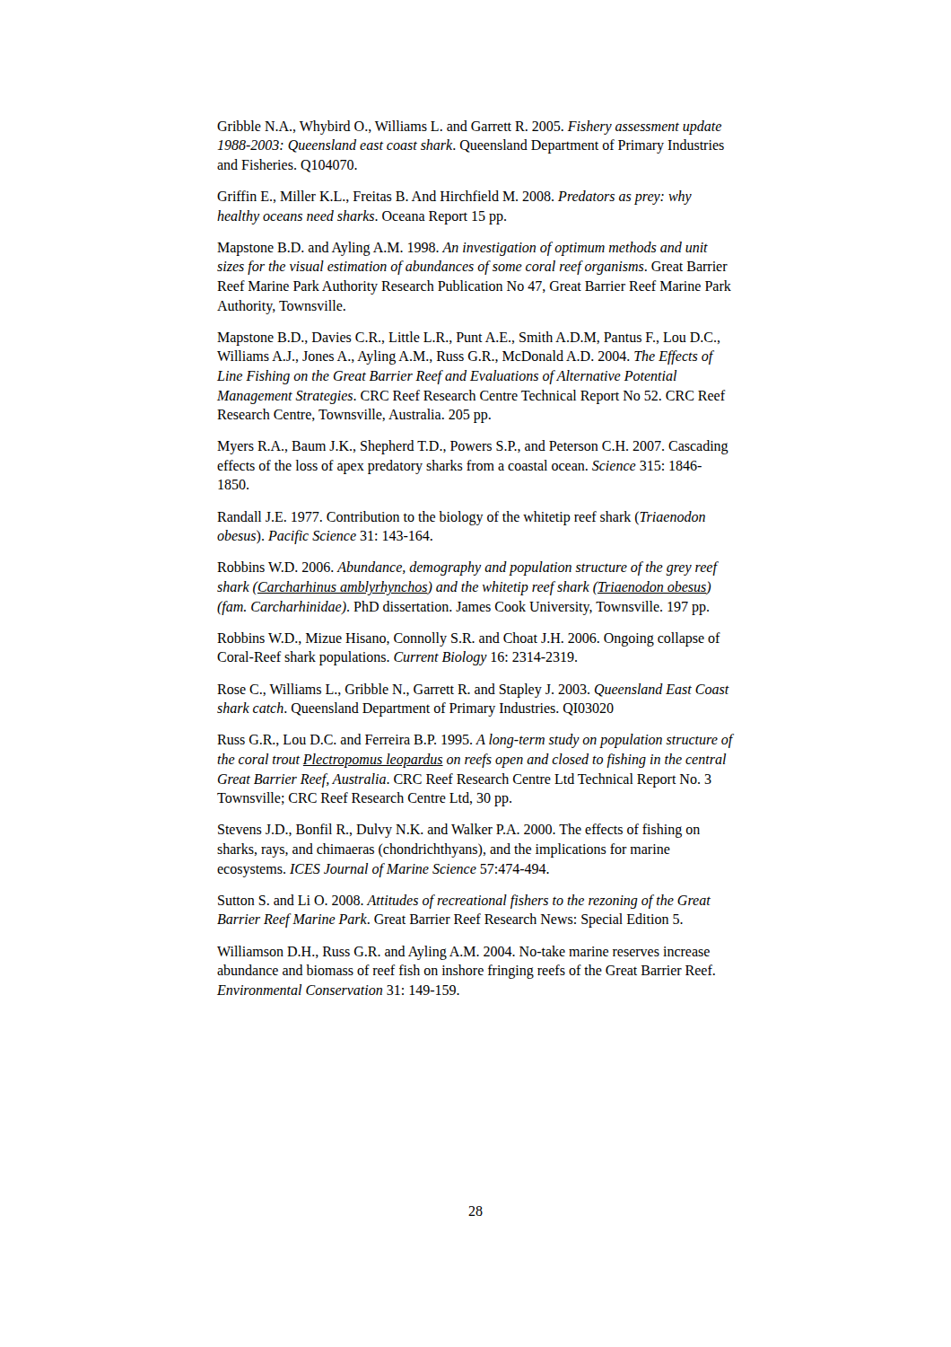Gribble N.A., Whybird O., Williams L. and Garrett R. 2005. Fishery assessment update 1988-2003: Queensland east coast shark. Queensland Department of Primary Industries and Fisheries. Q104070.
Griffin E., Miller K.L., Freitas B. And Hirchfield M. 2008. Predators as prey: why healthy oceans need sharks. Oceana Report 15 pp.
Mapstone B.D. and Ayling A.M. 1998. An investigation of optimum methods and unit sizes for the visual estimation of abundances of some coral reef organisms. Great Barrier Reef Marine Park Authority Research Publication No 47, Great Barrier Reef Marine Park Authority, Townsville.
Mapstone B.D., Davies C.R., Little L.R., Punt A.E., Smith A.D.M, Pantus F., Lou D.C., Williams A.J., Jones A., Ayling A.M., Russ G.R., McDonald A.D. 2004. The Effects of Line Fishing on the Great Barrier Reef and Evaluations of Alternative Potential Management Strategies. CRC Reef Research Centre Technical Report No 52. CRC Reef Research Centre, Townsville, Australia. 205 pp.
Myers R.A., Baum J.K., Shepherd T.D., Powers S.P., and Peterson C.H. 2007. Cascading effects of the loss of apex predatory sharks from a coastal ocean. Science 315: 1846-1850.
Randall J.E. 1977. Contribution to the biology of the whitetip reef shark (Triaenodon obesus). Pacific Science 31: 143-164.
Robbins W.D. 2006. Abundance, demography and population structure of the grey reef shark (Carcharhinus amblyrhynchos) and the whitetip reef shark (Triaenodon obesus) (fam. Carcharhinidae). PhD dissertation. James Cook University, Townsville. 197 pp.
Robbins W.D., Mizue Hisano, Connolly S.R. and Choat J.H. 2006. Ongoing collapse of Coral-Reef shark populations. Current Biology 16: 2314-2319.
Rose C., Williams L., Gribble N., Garrett R. and Stapley J. 2003. Queensland East Coast shark catch. Queensland Department of Primary Industries. QI03020
Russ G.R., Lou D.C. and Ferreira B.P. 1995. A long-term study on population structure of the coral trout Plectropomus leopardus on reefs open and closed to fishing in the central Great Barrier Reef, Australia. CRC Reef Research Centre Ltd Technical Report No. 3 Townsville; CRC Reef Research Centre Ltd, 30 pp.
Stevens J.D., Bonfil R., Dulvy N.K. and Walker P.A. 2000. The effects of fishing on sharks, rays, and chimaeras (chondrichthyans), and the implications for marine ecosystems. ICES Journal of Marine Science 57:474-494.
Sutton S. and Li O. 2008. Attitudes of recreational fishers to the rezoning of the Great Barrier Reef Marine Park. Great Barrier Reef Research News: Special Edition 5.
Williamson D.H., Russ G.R. and Ayling A.M. 2004. No-take marine reserves increase abundance and biomass of reef fish on inshore fringing reefs of the Great Barrier Reef. Environmental Conservation 31: 149-159.
28